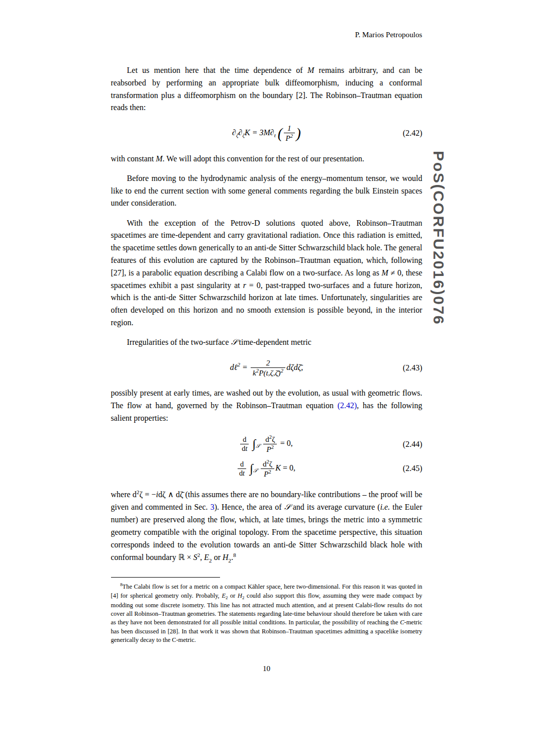P. Marios Petropoulos
PoS(CORFU2016)076
Let us mention here that the time dependence of M remains arbitrary, and can be reabsorbed by performing an appropriate bulk diffeomorphism, inducing a conformal transformation plus a diffeomorphism on the boundary [2]. The Robinson–Trautman equation reads then:
∂ζ̄∂ζK = 3M∂t (1 P2)
(2.42)
with constant M. We will adopt this convention for the rest of our presentation.
Before moving to the hydrodynamic analysis of the energy–momentum tensor, we would like to end the current section with some general comments regarding the bulk Einstein spaces under consideration.
With the exception of the Petrov-D solutions quoted above, Robinson–Trautman spacetimes are time-dependent and carry gravitational radiation. Once this radiation is emitted, the spacetime settles down generically to an anti-de Sitter Schwarzschild black hole. The general features of this evolution are captured by the Robinson–Trautman equation, which, following [27], is a parabolic equation describing a Calabi flow on a two-surface. As long as M ≠ 0, these spacetimes exhibit a past singularity at r = 0, past-trapped two-surfaces and a future horizon, which is the anti-de Sitter Schwarzschild horizon at late times. Unfortunately, singularities are often developed on this horizon and no smooth extension is possible beyond, in the interior region.
Irregularities of the two-surface 𝒮 time-dependent metric
dℓ2 = 2 k2P(t,ζ,ζ̄)2dζdζ̄,
(2.43)
possibly present at early times, are washed out by the evolution, as usual with geometric flows. The flow at hand, governed by the Robinson–Trautman equation (2.42), has the following salient properties:
ddt ∫𝒮 d2ζ P2 = 0,
(2.44)
ddt ∫𝒮 d2ζ P2 K = 0,
(2.45)
where d2ζ = −idζ ∧ dζ̄ (this assumes there are no boundary-like contributions – the proof will be given and commented in Sec. 3). Hence, the area of 𝒮 and its average curvature (i.e. the Euler number) are preserved along the flow, which, at late times, brings the metric into a symmetric geometry compatible with the original topology. From the spacetime perspective, this situation corresponds indeed to the evolution towards an anti-de Sitter Schwarzschild black hole with conformal boundary ℝ × S2, E2 or H2.8
8The Calabi flow is set for a metric on a compact Kähler space, here two-dimensional. For this reason it was quoted in [4] for spherical geometry only. Probably, E2 or H2 could also support this flow, assuming they were made compact by modding out some discrete isometry. This line has not attracted much attention, and at present Calabi-flow results do not cover all Robinson–Trautman geometries. The statements regarding late-time behaviour should therefore be taken with care as they have not been demonstrated for all possible initial conditions. In particular, the possibility of reaching the C-metric has been discussed in [28]. In that work it was shown that Robinson–Trautman spacetimes admitting a spacelike isometry generically decay to the C-metric.
10